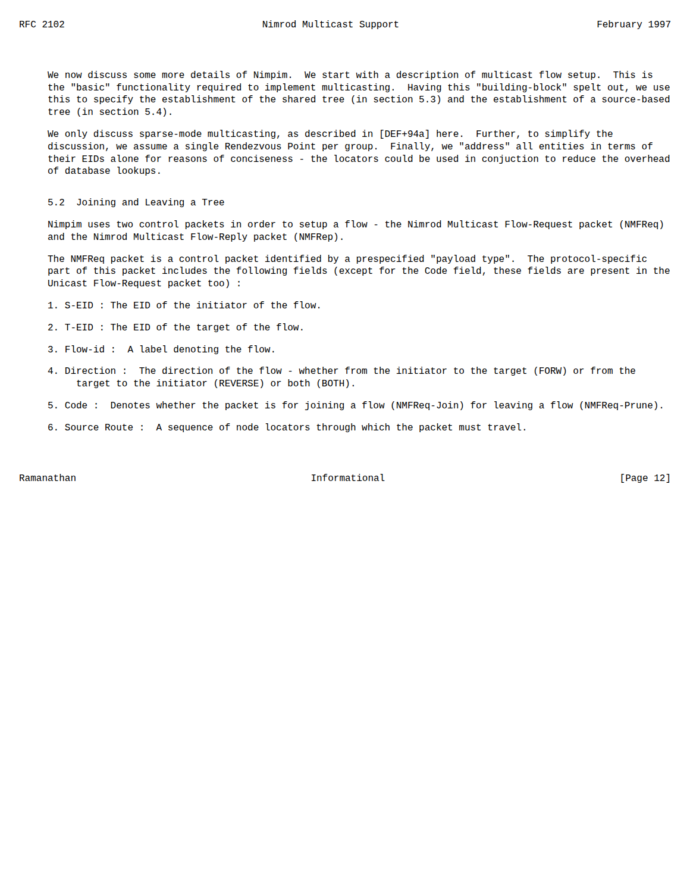RFC 2102 Nimrod Multicast Support February 1997
We now discuss some more details of Nimpim. We start with a description of multicast flow setup. This is the "basic" functionality required to implement multicasting. Having this "building-block" spelt out, we use this to specify the establishment of the shared tree (in section 5.3) and the establishment of a source-based tree (in section 5.4).
We only discuss sparse-mode multicasting, as described in [DEF+94a] here. Further, to simplify the discussion, we assume a single Rendezvous Point per group. Finally, we "address" all entities in terms of their EIDs alone for reasons of conciseness - the locators could be used in conjuction to reduce the overhead of database lookups.
5.2 Joining and Leaving a Tree
Nimpim uses two control packets in order to setup a flow - the Nimrod Multicast Flow-Request packet (NMFReq) and the Nimrod Multicast Flow-Reply packet (NMFRep).
The NMFReq packet is a control packet identified by a prespecified "payload type". The protocol-specific part of this packet includes the following fields (except for the Code field, these fields are present in the Unicast Flow-Request packet too) :
1. S-EID : The EID of the initiator of the flow.
2. T-EID : The EID of the target of the flow.
3. Flow-id : A label denoting the flow.
4. Direction : The direction of the flow - whether from the initiator to the target (FORW) or from the target to the initiator (REVERSE) or both (BOTH).
5. Code : Denotes whether the packet is for joining a flow (NMFReq-Join) for leaving a flow (NMFReq-Prune).
6. Source Route : A sequence of node locators through which the packet must travel.
Ramanathan Informational [Page 12]